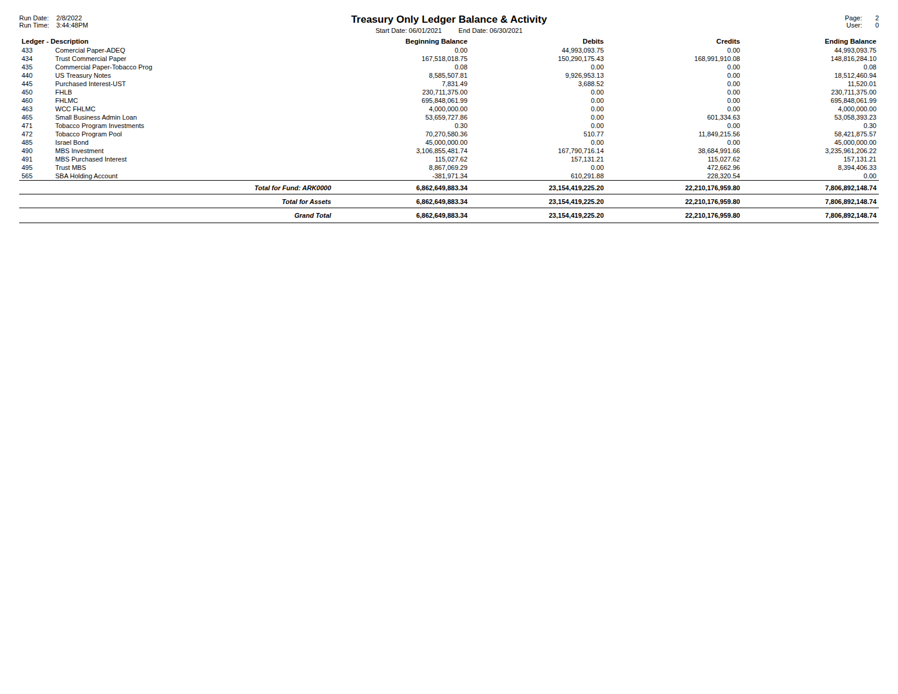| Run Date: 2/8/2022 Run Time: 3:44:48PM | Treasury Only Ledger Balance & Activity Start Date: 06/01/2021 End Date: 06/30/2021 | Page: 2 User: 0 |
| Ledger - Description | | Beginning Balance | Debits | Credits | Ending Balance |
| --- | --- | --- | --- | --- | --- |
| 433 | Comercial Paper-ADEQ | | 0.00 | 44,993,093.75 | 0.00 | 44,993,093.75 |
| 434 | Trust Commercial Paper | | 167,518,018.75 | 150,290,175.43 | 168,991,910.08 | 148,816,284.10 |
| 435 | Commercial Paper-Tobacco Prog | | 0.08 | 0.00 | 0.00 | 0.08 |
| 440 | US Treasury Notes | | 8,585,507.81 | 9,926,953.13 | 0.00 | 18,512,460.94 |
| 445 | Purchased Interest-UST | | 7,831.49 | 3,688.52 | 0.00 | 11,520.01 |
| 450 | FHLB | | 230,711,375.00 | 0.00 | 0.00 | 230,711,375.00 |
| 460 | FHLMC | | 695,848,061.99 | 0.00 | 0.00 | 695,848,061.99 |
| 463 | WCC FHLMC | | 4,000,000.00 | 0.00 | 0.00 | 4,000,000.00 |
| 465 | Small Business Admin Loan | | 53,659,727.86 | 0.00 | 601,334.63 | 53,058,393.23 |
| 471 | Tobacco Program Investments | | 0.30 | 0.00 | 0.00 | 0.30 |
| 472 | Tobacco Program Pool | | 70,270,580.36 | 510.77 | 11,849,215.56 | 58,421,875.57 |
| 485 | Israel Bond | | 45,000,000.00 | 0.00 | 0.00 | 45,000,000.00 |
| 490 | MBS Investment | | 3,106,855,481.74 | 167,790,716.14 | 38,684,991.66 | 3,235,961,206.22 |
| 491 | MBS Purchased Interest | | 115,027.62 | 157,131.21 | 115,027.62 | 157,131.21 |
| 495 | Trust MBS | | 8,867,069.29 | 0.00 | 472,662.96 | 8,394,406.33 |
| 565 | SBA Holding Account | | -381,971.34 | 610,291.88 | 228,320.54 | 0.00 |
| Total for Fund: ARK0000 | 6,862,649,883.34 | 23,154,419,225.20 | 22,210,176,959.80 | 7,806,892,148.74 |
| Total for Assets | 6,862,649,883.34 | 23,154,419,225.20 | 22,210,176,959.80 | 7,806,892,148.74 |
| Grand Total | 6,862,649,883.34 | 23,154,419,225.20 | 22,210,176,959.80 | 7,806,892,148.74 |